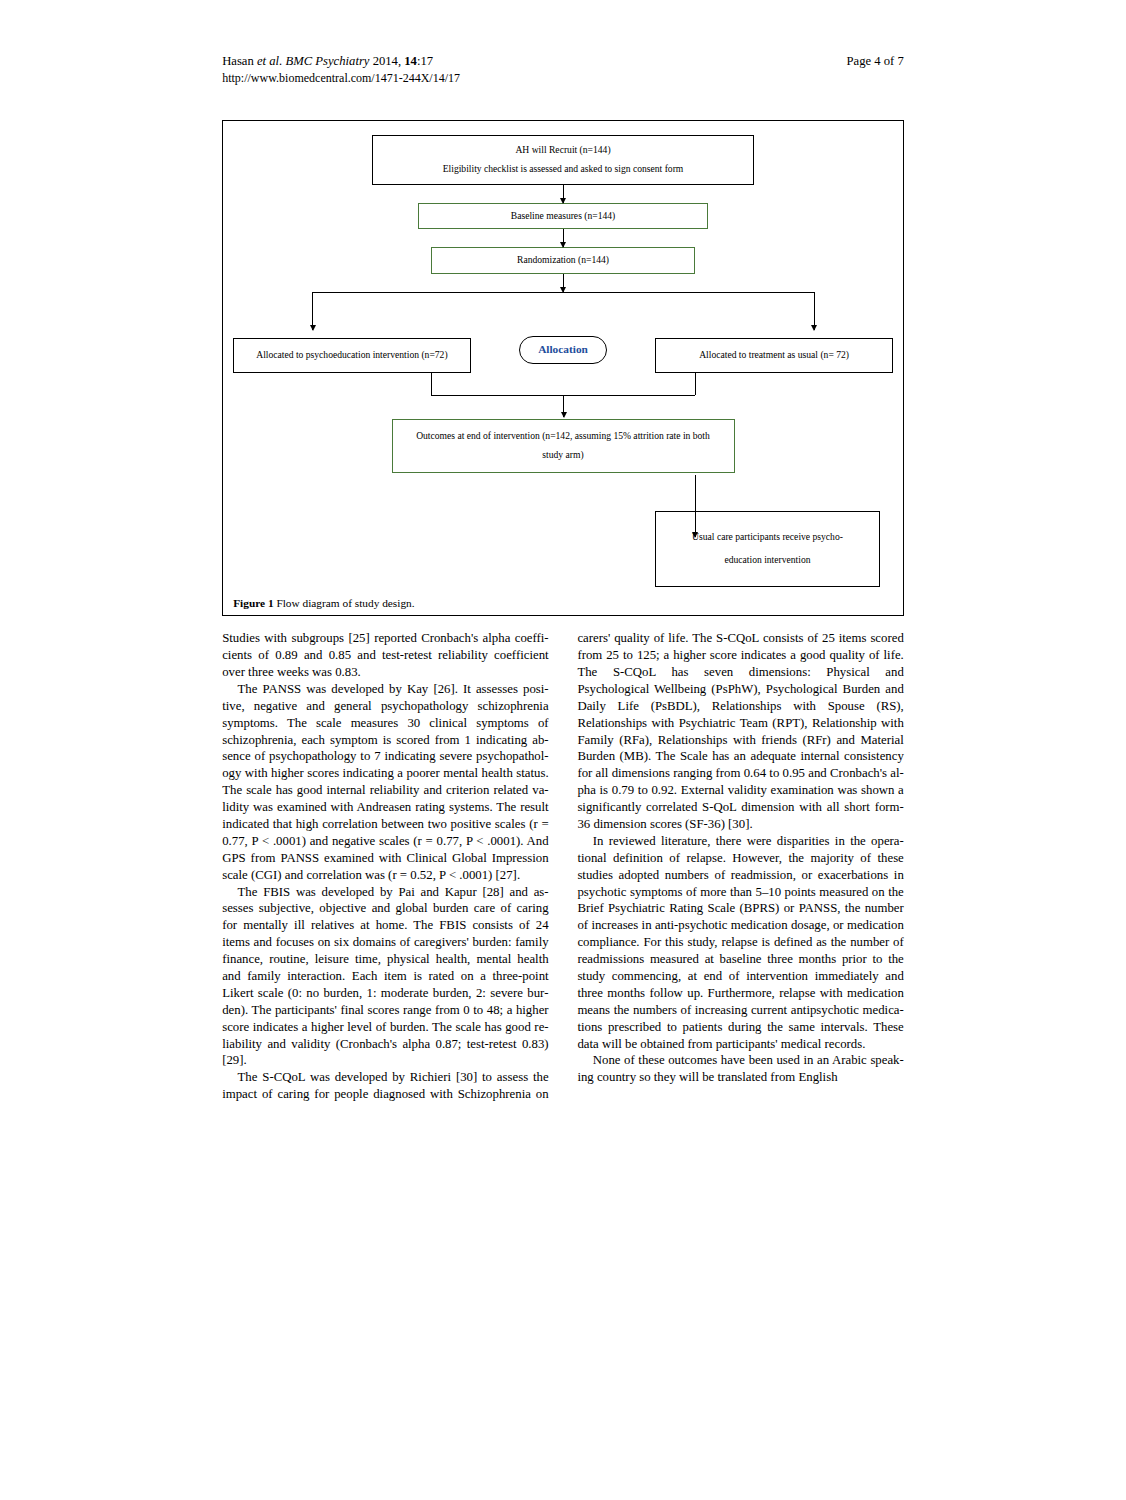Hasan et al. BMC Psychiatry 2014, 14:17
http://www.biomedcentral.com/1471-244X/14/17
Page 4 of 7
AH will Recruit (n=144)
Eligibility checklist is assessed and asked to sign consent form
Baseline measures (n=144)
Randomization (n=144)
Allocation
Allocated to psychoeducation intervention (n=72)
Allocated to treatment as usual (n= 72)
Outcomes at end of intervention (n=142, assuming 15% attrition rate in both
study arm)
Usual care participants receive psycho-
education intervention
Figure 1 Flow diagram of study design.
Studies with subgroups [25] reported Cronbach's alpha coefficients of 0.89 and 0.85 and test-retest reliability coefficient over three weeks was 0.83.
The PANSS was developed by Kay [26]. It assesses positive, negative and general psychopathology schizophrenia symptoms. The scale measures 30 clinical symptoms of schizophrenia, each symptom is scored from 1 indicating absence of psychopathology to 7 indicating severe psychopathology with higher scores indicating a poorer mental health status. The scale has good internal reliability and criterion related validity was examined with Andreasen rating systems. The result indicated that high correlation between two positive scales (r = 0.77, P < .0001) and negative scales (r = 0.77, P < .0001). And GPS from PANSS examined with Clinical Global Impression scale (CGI) and correlation was (r = 0.52, P < .0001) [27].
The FBIS was developed by Pai and Kapur [28] and assesses subjective, objective and global burden care of caring for mentally ill relatives at home. The FBIS consists of 24 items and focuses on six domains of caregivers' burden: family finance, routine, leisure time, physical health, mental health and family interaction. Each item is rated on a three-point Likert scale (0: no burden, 1: moderate burden, 2: severe burden). The participants' final scores range from 0 to 48; a higher score indicates a higher level of burden. The scale has good reliability and validity (Cronbach's alpha 0.87; test-retest 0.83) [29].
The S-CQoL was developed by Richieri [30] to assess the impact of caring for people diagnosed with Schizophrenia on carers' quality of life. The S-CQoL consists of 25 items scored from 25 to 125; a higher score indicates a good quality of life. The S-CQoL has seven dimensions: Physical and Psychological Wellbeing (PsPhW), Psychological Burden and Daily Life (PsBDL), Relationships with Spouse (RS), Relationships with Psychiatric Team (RPT), Relationship with Family (RFa), Relationships with friends (RFr) and Material Burden (MB). The Scale has an adequate internal consistency for all dimensions ranging from 0.64 to 0.95 and Cronbach's alpha is 0.79 to 0.92. External validity examination was shown a significantly correlated S-QoL dimension with all short form-36 dimension scores (SF-36) [30].
In reviewed literature, there were disparities in the operational definition of relapse. However, the majority of these studies adopted numbers of readmission, or exacerbations in psychotic symptoms of more than 5–10 points measured on the Brief Psychiatric Rating Scale (BPRS) or PANSS, the number of increases in anti-psychotic medication dosage, or medication compliance. For this study, relapse is defined as the number of readmissions measured at baseline three months prior to the study commencing, at end of intervention immediately and three months follow up. Furthermore, relapse with medication means the numbers of increasing current antipsychotic medications prescribed to patients during the same intervals. These data will be obtained from participants' medical records.
None of these outcomes have been used in an Arabic speaking country so they will be translated from English